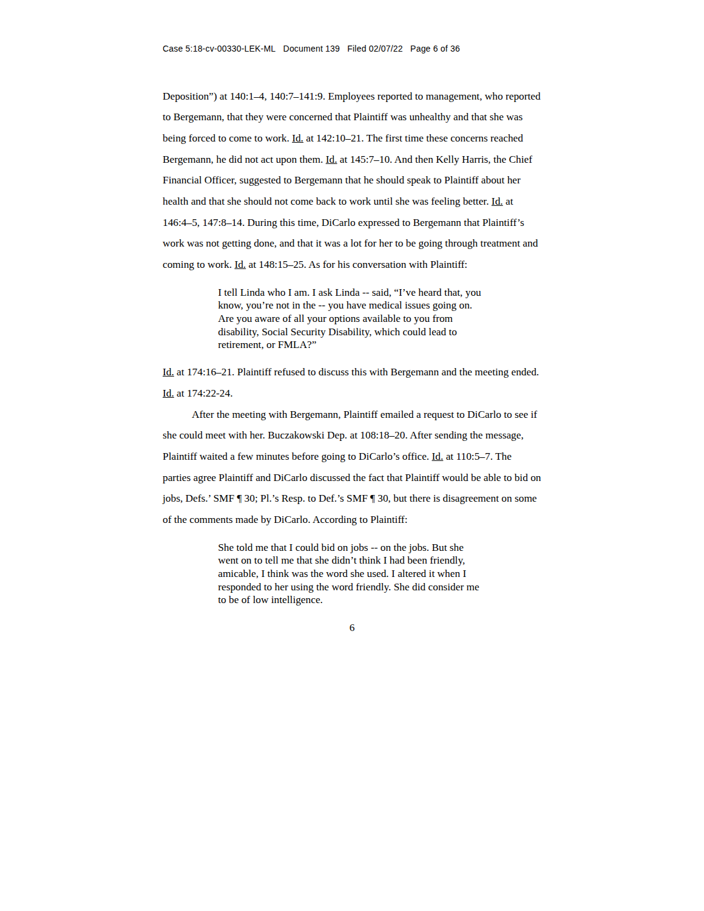Case 5:18-cv-00330-LEK-ML Document 139 Filed 02/07/22 Page 6 of 36
Deposition”) at 140:1–4, 140:7–141:9. Employees reported to management, who reported to Bergemann, that they were concerned that Plaintiff was unhealthy and that she was being forced to come to work. Id. at 142:10–21. The first time these concerns reached Bergemann, he did not act upon them. Id. at 145:7–10. And then Kelly Harris, the Chief Financial Officer, suggested to Bergemann that he should speak to Plaintiff about her health and that she should not come back to work until she was feeling better. Id. at 146:4–5, 147:8–14. During this time, DiCarlo expressed to Bergemann that Plaintiff’s work was not getting done, and that it was a lot for her to be going through treatment and coming to work. Id. at 148:15–25. As for his conversation with Plaintiff:
I tell Linda who I am. I ask Linda -- said, “I’ve heard that, you know, you’re not in the -- you have medical issues going on. Are you aware of all your options available to you from disability, Social Security Disability, which could lead to retirement, or FMLA?”
Id. at 174:16–21. Plaintiff refused to discuss this with Bergemann and the meeting ended. Id. at 174:22-24.
After the meeting with Bergemann, Plaintiff emailed a request to DiCarlo to see if she could meet with her. Buczakowski Dep. at 108:18–20. After sending the message, Plaintiff waited a few minutes before going to DiCarlo’s office. Id. at 110:5–7. The parties agree Plaintiff and DiCarlo discussed the fact that Plaintiff would be able to bid on jobs, Defs.’ SMF ¶ 30; Pl.’s Resp. to Def.’s SMF ¶ 30, but there is disagreement on some of the comments made by DiCarlo. According to Plaintiff:
She told me that I could bid on jobs -- on the jobs. But she went on to tell me that she didn’t think I had been friendly, amicable, I think was the word she used. I altered it when I responded to her using the word friendly. She did consider me to be of low intelligence.
6